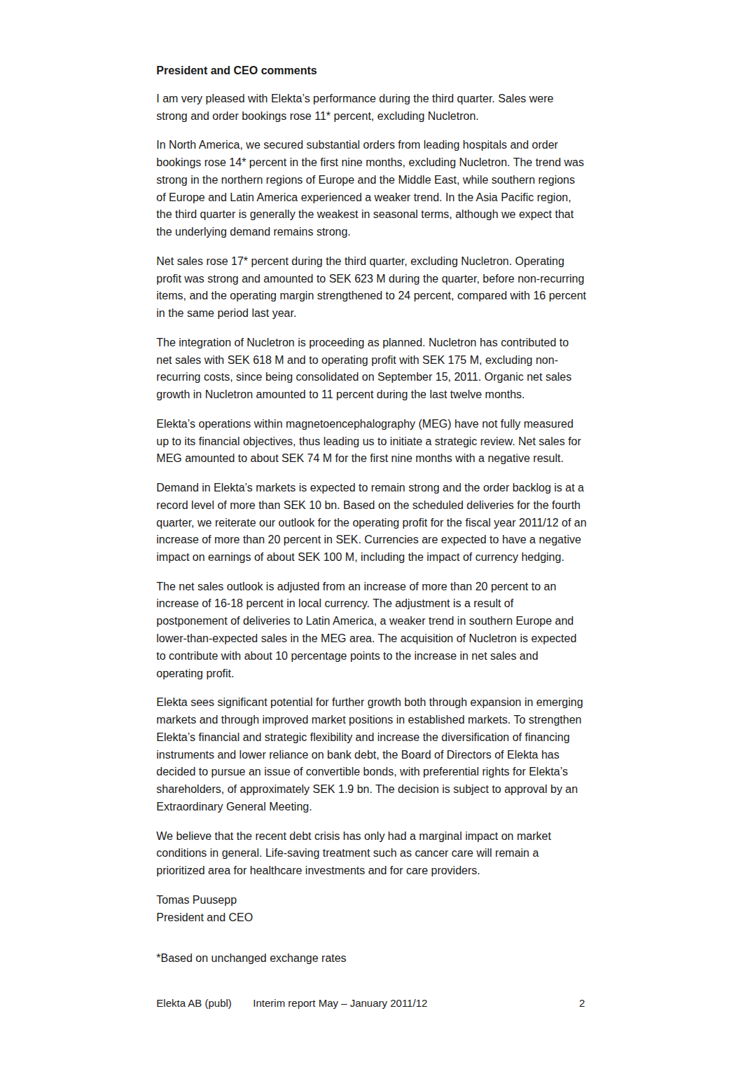President and CEO comments
I am very pleased with Elekta’s performance during the third quarter. Sales were strong and order bookings rose 11* percent, excluding Nucletron.
In North America, we secured substantial orders from leading hospitals and order bookings rose 14* percent in the first nine months, excluding Nucletron. The trend was strong in the northern regions of Europe and the Middle East, while southern regions of Europe and Latin America experienced a weaker trend. In the Asia Pacific region, the third quarter is generally the weakest in seasonal terms, although we expect that the underlying demand remains strong.
Net sales rose 17* percent during the third quarter, excluding Nucletron. Operating profit was strong and amounted to SEK 623 M during the quarter, before non-recurring items, and the operating margin strengthened to 24 percent, compared with 16 percent in the same period last year.
The integration of Nucletron is proceeding as planned. Nucletron has contributed to net sales with SEK 618 M and to operating profit with SEK 175 M, excluding non-recurring costs, since being consolidated on September 15, 2011. Organic net sales growth in Nucletron amounted to 11 percent during the last twelve months.
Elekta’s operations within magnetoencephalography (MEG) have not fully measured up to its financial objectives, thus leading us to initiate a strategic review. Net sales for MEG amounted to about SEK 74 M for the first nine months with a negative result.
Demand in Elekta’s markets is expected to remain strong and the order backlog is at a record level of more than SEK 10 bn. Based on the scheduled deliveries for the fourth quarter, we reiterate our outlook for the operating profit for the fiscal year 2011/12 of an increase of more than 20 percent in SEK. Currencies are expected to have a negative impact on earnings of about SEK 100 M, including the impact of currency hedging.
The net sales outlook is adjusted from an increase of more than 20 percent to an increase of 16-18 percent in local currency. The adjustment is a result of postponement of deliveries to Latin America, a weaker trend in southern Europe and lower-than-expected sales in the MEG area. The acquisition of Nucletron is expected to contribute with about 10 percentage points to the increase in net sales and operating profit.
Elekta sees significant potential for further growth both through expansion in emerging markets and through improved market positions in established markets. To strengthen Elekta’s financial and strategic flexibility and increase the diversification of financing instruments and lower reliance on bank debt, the Board of Directors of Elekta has decided to pursue an issue of convertible bonds, with preferential rights for Elekta’s shareholders, of approximately SEK 1.9 bn. The decision is subject to approval by an Extraordinary General Meeting.
We believe that the recent debt crisis has only had a marginal impact on market conditions in general. Life-saving treatment such as cancer care will remain a prioritized area for healthcare investments and for care providers.
Tomas Puusepp President and CEO
*Based on unchanged exchange rates
Elekta AB (publ) Interim report May – January 2011/12 2